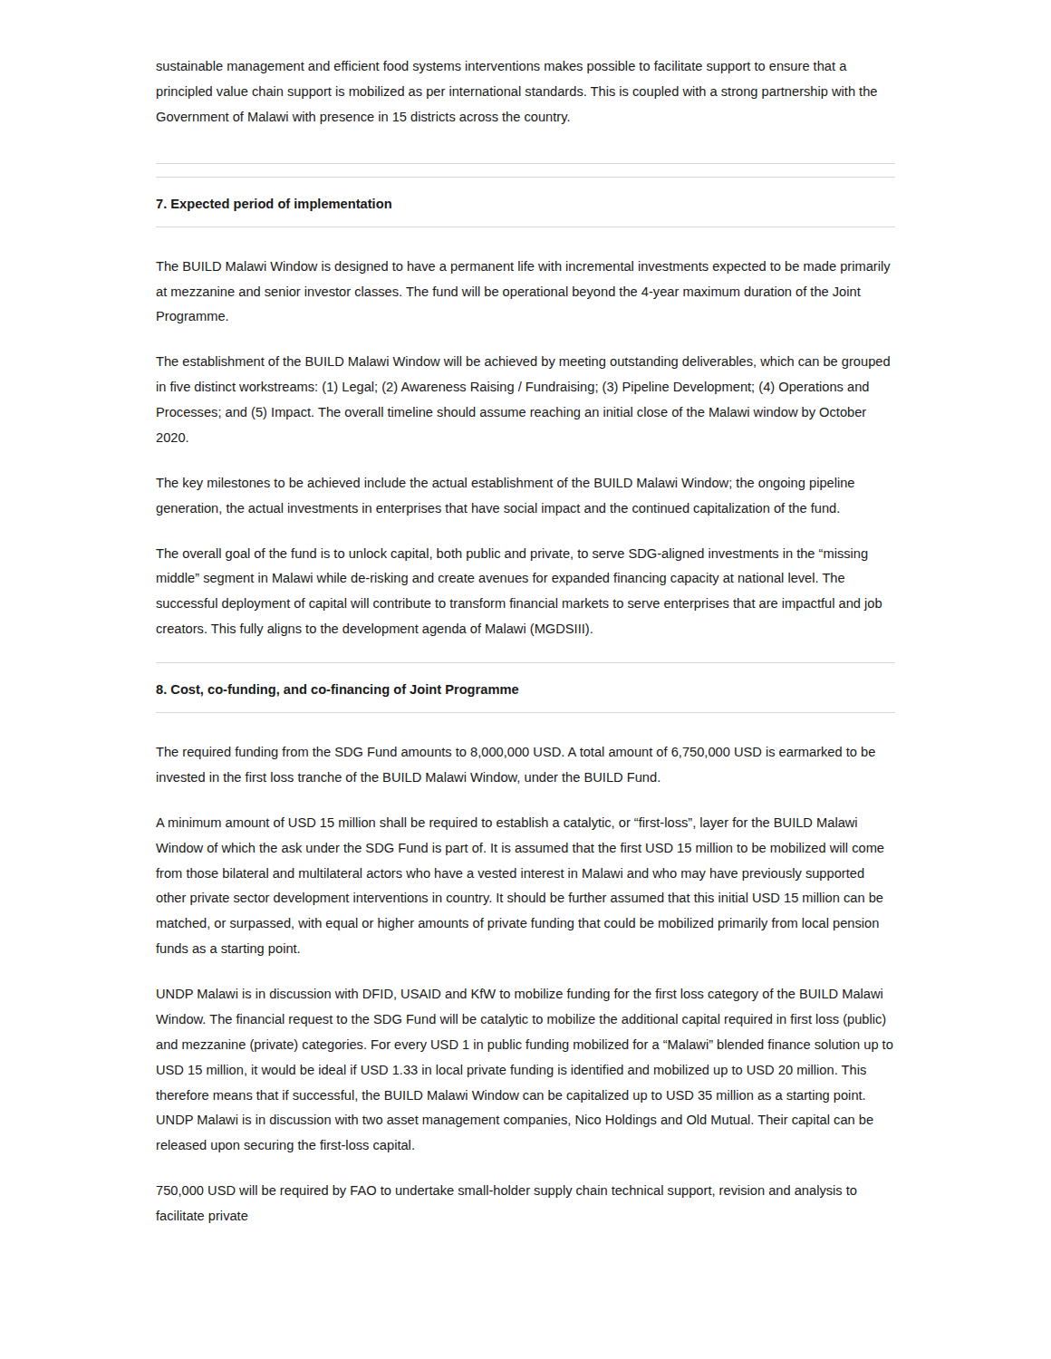sustainable management and efficient food systems interventions makes possible to facilitate support to ensure that a principled value chain support is mobilized as per international standards. This is coupled with a strong partnership with the Government of Malawi with presence in 15 districts across the country.
7. Expected period of implementation
The BUILD Malawi Window is designed to have a permanent life with incremental investments expected to be made primarily at mezzanine and senior investor classes. The fund will be operational beyond the 4-year maximum duration of the Joint Programme.
The establishment of the BUILD Malawi Window will be achieved by meeting outstanding deliverables, which can be grouped in five distinct workstreams: (1) Legal; (2) Awareness Raising / Fundraising; (3) Pipeline Development; (4) Operations and Processes; and (5) Impact. The overall timeline should assume reaching an initial close of the Malawi window by October 2020.
The key milestones to be achieved include the actual establishment of the BUILD Malawi Window; the ongoing pipeline generation, the actual investments in enterprises that have social impact and the continued capitalization of the fund.
The overall goal of the fund is to unlock capital, both public and private, to serve SDG-aligned investments in the “missing middle” segment in Malawi while de-risking and create avenues for expanded financing capacity at national level. The successful deployment of capital will contribute to transform financial markets to serve enterprises that are impactful and job creators. This fully aligns to the development agenda of Malawi (MGDSIII).
8. Cost, co-funding, and co-financing of Joint Programme
The required funding from the SDG Fund amounts to 8,000,000 USD. A total amount of 6,750,000 USD is earmarked to be invested in the first loss tranche of the BUILD Malawi Window, under the BUILD Fund.
A minimum amount of USD 15 million shall be required to establish a catalytic, or “first-loss”, layer for the BUILD Malawi Window of which the ask under the SDG Fund is part of. It is assumed that the first USD 15 million to be mobilized will come from those bilateral and multilateral actors who have a vested interest in Malawi and who may have previously supported other private sector development interventions in country. It should be further assumed that this initial USD 15 million can be matched, or surpassed, with equal or higher amounts of private funding that could be mobilized primarily from local pension funds as a starting point.
UNDP Malawi is in discussion with DFID, USAID and KfW to mobilize funding for the first loss category of the BUILD Malawi Window. The financial request to the SDG Fund will be catalytic to mobilize the additional capital required in first loss (public) and mezzanine (private) categories. For every USD 1 in public funding mobilized for a “Malawi” blended finance solution up to USD 15 million, it would be ideal if USD 1.33 in local private funding is identified and mobilized up to USD 20 million. This therefore means that if successful, the BUILD Malawi Window can be capitalized up to USD 35 million as a starting point. UNDP Malawi is in discussion with two asset management companies, Nico Holdings and Old Mutual. Their capital can be released upon securing the first-loss capital.
750,000 USD will be required by FAO to undertake small-holder supply chain technical support, revision and analysis to facilitate private